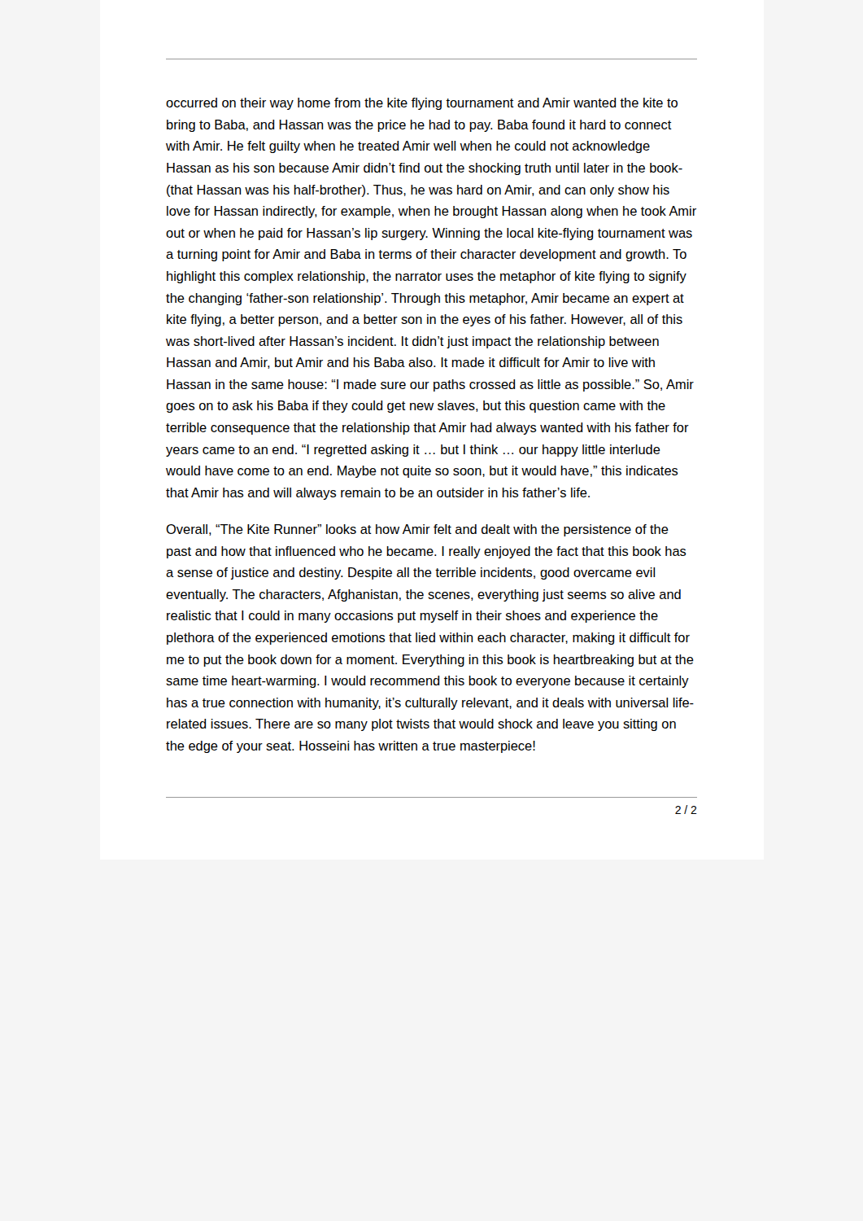occurred on their way home from the kite flying tournament and Amir wanted the kite to bring to Baba, and Hassan was the price he had to pay. Baba found it hard to connect with Amir. He felt guilty when he treated Amir well when he could not acknowledge Hassan as his son because Amir didn’t find out the shocking truth until later in the book- (that Hassan was his half-brother). Thus, he was hard on Amir, and can only show his love for Hassan indirectly, for example, when he brought Hassan along when he took Amir out or when he paid for Hassan’s lip surgery. Winning the local kite-flying tournament was a turning point for Amir and Baba in terms of their character development and growth. To highlight this complex relationship, the narrator uses the metaphor of kite flying to signify the changing ‘father-son relationship’. Through this metaphor, Amir became an expert at kite flying, a better person, and a better son in the eyes of his father. However, all of this was short-lived after Hassan’s incident. It didn’t just impact the relationship between Hassan and Amir, but Amir and his Baba also. It made it difficult for Amir to live with Hassan in the same house: “I made sure our paths crossed as little as possible.” So, Amir goes on to ask his Baba if they could get new slaves, but this question came with the terrible consequence that the relationship that Amir had always wanted with his father for years came to an end. “I regretted asking it … but I think … our happy little interlude would have come to an end. Maybe not quite so soon, but it would have,” this indicates that Amir has and will always remain to be an outsider in his father’s life.
Overall, “The Kite Runner” looks at how Amir felt and dealt with the persistence of the past and how that influenced who he became. I really enjoyed the fact that this book has a sense of justice and destiny. Despite all the terrible incidents, good overcame evil eventually. The characters, Afghanistan, the scenes, everything just seems so alive and realistic that I could in many occasions put myself in their shoes and experience the plethora of the experienced emotions that lied within each character, making it difficult for me to put the book down for a moment. Everything in this book is heartbreaking but at the same time heart-warming. I would recommend this book to everyone because it certainly has a true connection with humanity, it’s culturally relevant, and it deals with universal life-related issues. There are so many plot twists that would shock and leave you sitting on the edge of your seat. Hosseini has written a true masterpiece!
2 / 2